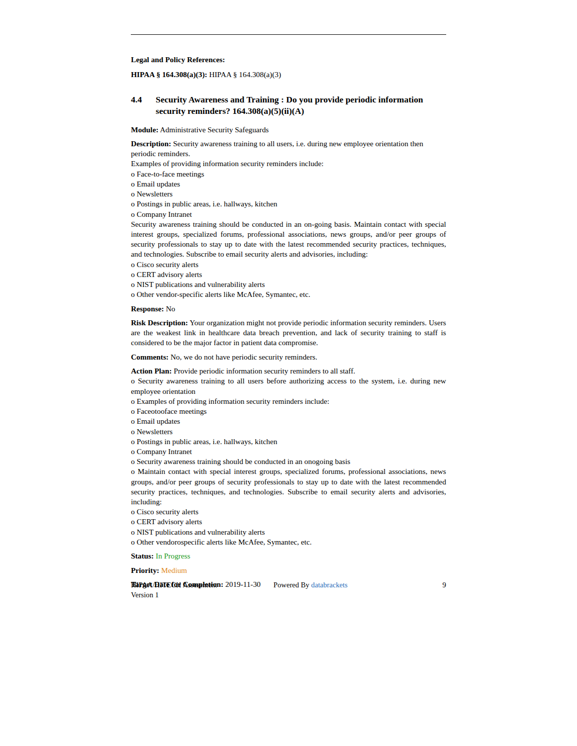Legal and Policy References:
HIPAA § 164.308(a)(3): HIPAA § 164.308(a)(3)
4.4 Security Awareness and Training : Do you provide periodic information security reminders? 164.308(a)(5)(ii)(A)
Module: Administrative Security Safeguards
Description: Security awareness training to all users, i.e. during new employee orientation then periodic reminders.
Examples of providing information security reminders include:
o Face-to-face meetings
o Email updates
o Newsletters
o Postings in public areas, i.e. hallways, kitchen
o Company Intranet
Security awareness training should be conducted in an on-going basis. Maintain contact with special interest groups, specialized forums, professional associations, news groups, and/or peer groups of security professionals to stay up to date with the latest recommended security practices, techniques, and technologies. Subscribe to email security alerts and advisories, including:
o Cisco security alerts
o CERT advisory alerts
o NIST publications and vulnerability alerts
o Other vendor-specific alerts like McAfee, Symantec, etc.
Response: No
Risk Description: Your organization might not provide periodic information security reminders. Users are the weakest link in healthcare data breach prevention, and lack of security training to staff is considered to be the major factor in patient data compromise.
Comments: No, we do not have periodic security reminders.
Action Plan: Provide periodic information security reminders to all staff.
o Security awareness training to all users before authorizing access to the system, i.e. during new employee orientation
o Examples of providing information security reminders include:
o Faceotooface meetings
o Email updates
o Newsletters
o Postings in public areas, i.e. hallways, kitchen
o Company Intranet
o Security awareness training should be conducted in an onogoing basis
o Maintain contact with special interest groups, specialized forums, professional associations, news groups, and/or peer groups of security professionals to stay up to date with the latest recommended security practices, techniques, and technologies. Subscribe to email security alerts and advisories, including:
o Cisco security alerts
o CERT advisory alerts
o NIST publications and vulnerability alerts
o Other vendorospecific alerts like McAfee, Symantec, etc.
Status: In Progress
Priority: Medium
Target Date for Completion: 2019-11-30
| HIPAA/HITECH Assessment | Powered By databrackets | 9 |
| Version 1 | | |